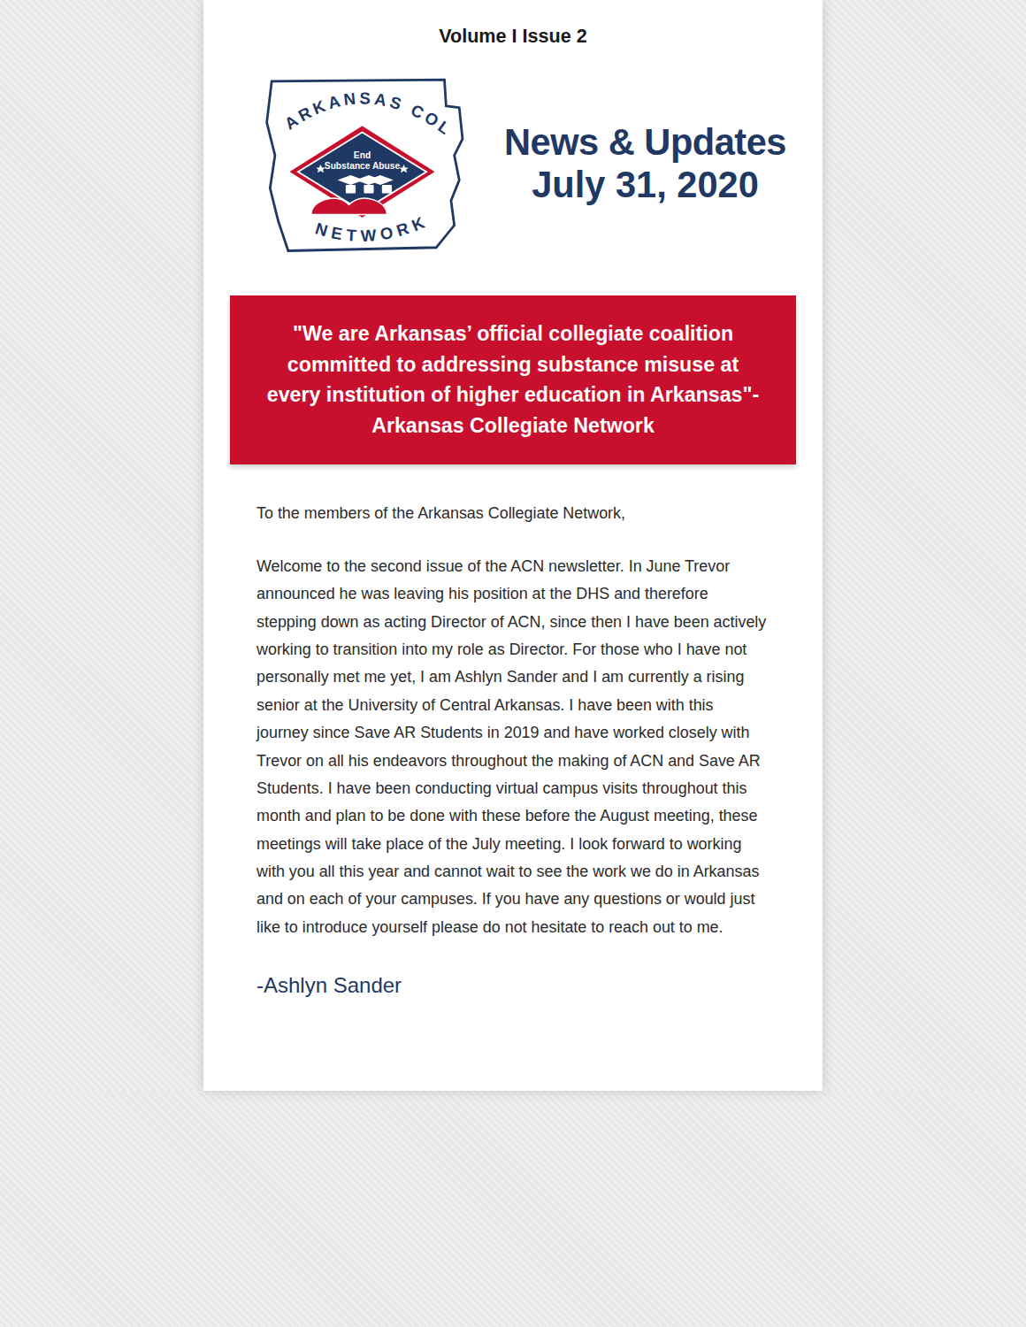Volume I Issue 2
ARKANSAS COLLEGIATE End Substance Abuse NETWORK
News & Updates
July 31, 2020
"We are Arkansas’ official collegiate coalition committed to addressing substance misuse at every institution of higher education in Arkansas"-Arkansas Collegiate Network
To the members of the Arkansas Collegiate Network,
Welcome to the second issue of the ACN newsletter. In June Trevor announced he was leaving his position at the DHS and therefore stepping down as acting Director of ACN, since then I have been actively working to transition into my role as Director. For those who I have not personally met me yet, I am Ashlyn Sander and I am currently a rising senior at the University of Central Arkansas. I have been with this journey since Save AR Students in 2019 and have worked closely with Trevor on all his endeavors throughout the making of ACN and Save AR Students. I have been conducting virtual campus visits throughout this month and plan to be done with these before the August meeting, these meetings will take place of the July meeting. I look forward to working with you all this year and cannot wait to see the work we do in Arkansas and on each of your campuses. If you have any questions or would just like to introduce yourself please do not hesitate to reach out to me.
-Ashlyn Sander